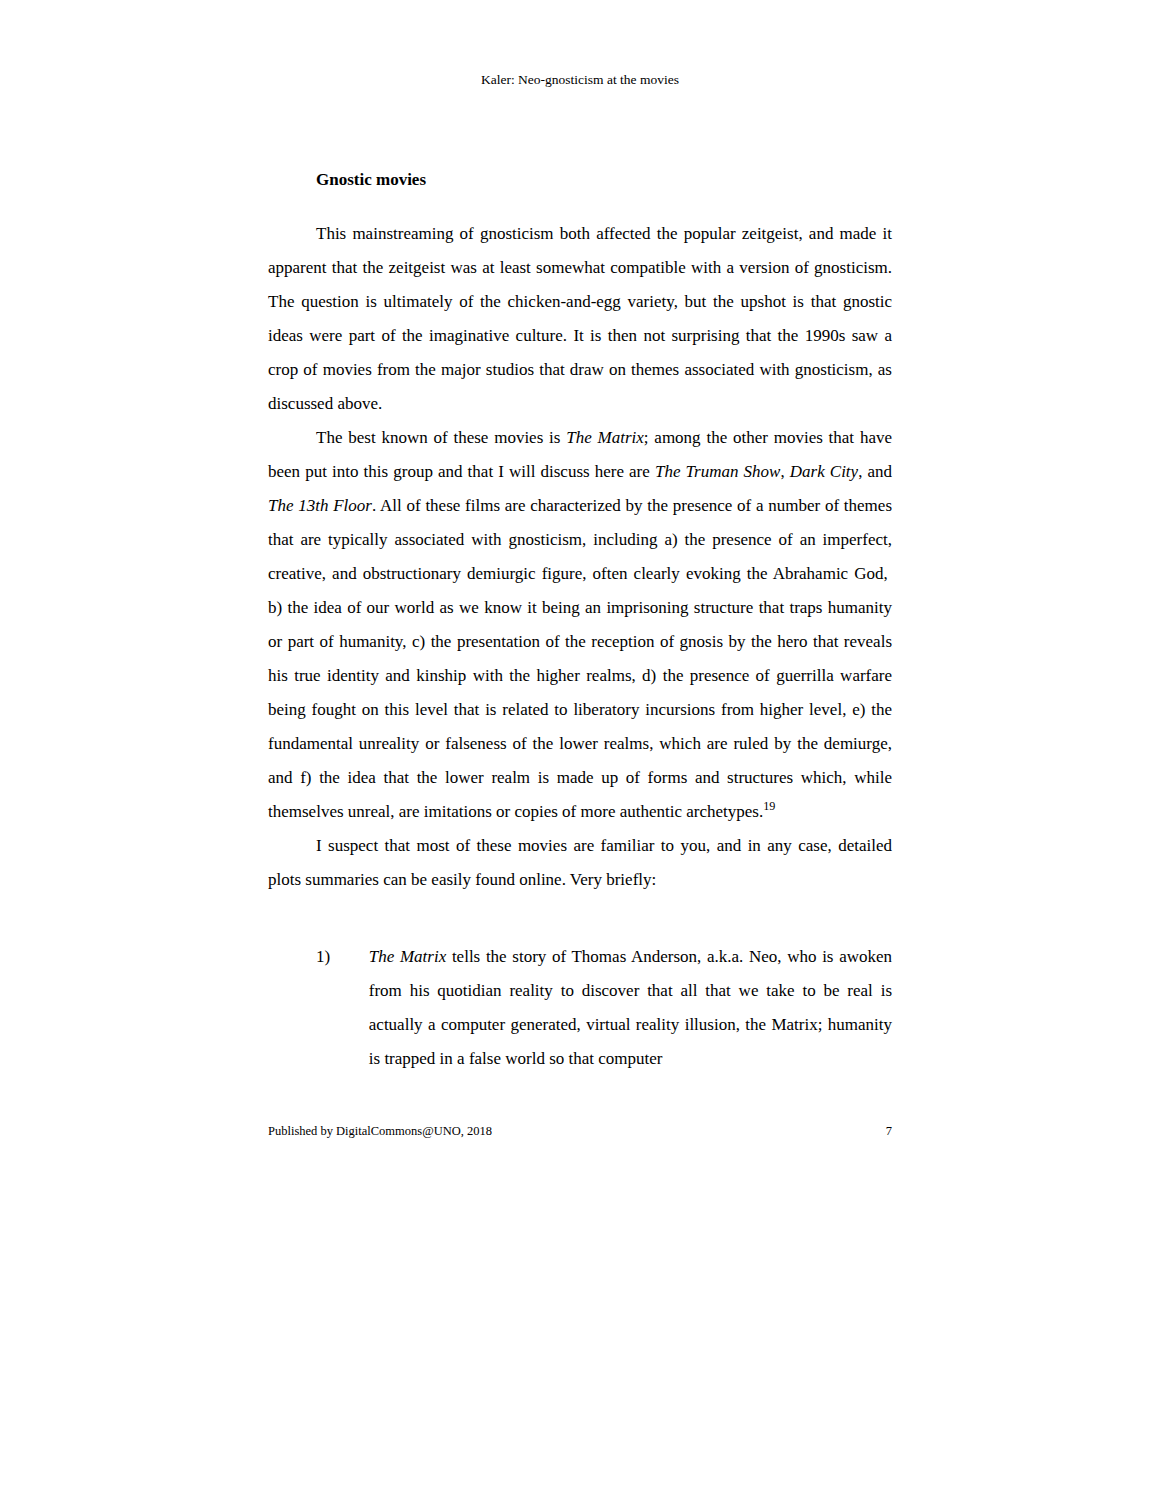Kaler: Neo-gnosticism at the movies
Gnostic movies
This mainstreaming of gnosticism both affected the popular zeitgeist, and made it apparent that the zeitgeist was at least somewhat compatible with a version of gnosticism. The question is ultimately of the chicken-and-egg variety, but the upshot is that gnostic ideas were part of the imaginative culture. It is then not surprising that the 1990s saw a crop of movies from the major studios that draw on themes associated with gnosticism, as discussed above.
The best known of these movies is The Matrix; among the other movies that have been put into this group and that I will discuss here are The Truman Show, Dark City, and The 13th Floor. All of these films are characterized by the presence of a number of themes that are typically associated with gnosticism, including a) the presence of an imperfect, creative, and obstructionary demiurgic figure, often clearly evoking the Abrahamic God, b) the idea of our world as we know it being an imprisoning structure that traps humanity or part of humanity, c) the presentation of the reception of gnosis by the hero that reveals his true identity and kinship with the higher realms, d) the presence of guerrilla warfare being fought on this level that is related to liberatory incursions from higher level, e) the fundamental unreality or falseness of the lower realms, which are ruled by the demiurge, and f) the idea that the lower realm is made up of forms and structures which, while themselves unreal, are imitations or copies of more authentic archetypes.19
I suspect that most of these movies are familiar to you, and in any case, detailed plots summaries can be easily found online. Very briefly:
1)
The Matrix tells the story of Thomas Anderson, a.k.a. Neo, who is awoken from his quotidian reality to discover that all that we take to be real is actually a computer generated, virtual reality illusion, the Matrix; humanity is trapped in a false world so that computer
Published by DigitalCommons@UNO, 2018
7